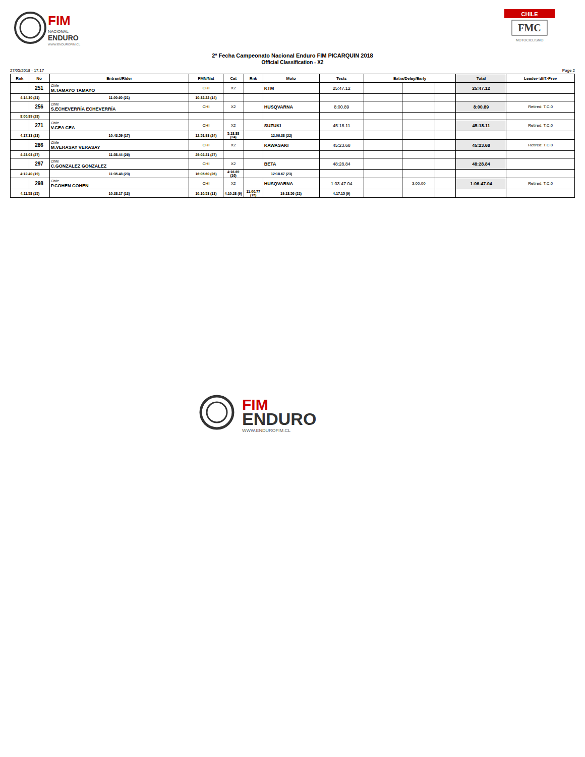2ª Fecha Campeonato Nacional Enduro FIM PICARQUIN 2018
Official Classification - X2
27/05/2018 - 17:17 Page 2
| Rnk | No | Entrant/Rider | FMN/Nat | Cat | Rnk | Moto | Tests | Extra/Delay/Early | Total | Leader<diff>Prev |
| --- | --- | --- | --- | --- | --- | --- | --- | --- | --- | --- |
| | 251 | Chile M.TAMAYO TAMAYO | CHI | X2 | | KTM | 25:47.12 | | | | 25:47.12 | |
| 4:14.30 (21) | 11:00.60 (21) | 10:32.22 (14) | | | | | | | | | |
| | 256 | Chile S.ECHEVERRÍA ECHEVERRÍA | CHI | X2 | | HUSQVARNA | 8:00.89 | | | | 8:00.89 | Retired: T.C.0 |
| 8:00.89 (28) | | | | | | | | | | | |
| | 271 | Chile V.CEA CEA | CHI | X2 | | SUZUKI | 45:18.11 | | | | 45:18.11 | Retired: T.C.0 |
| 4:17.33 (23) | 10:43.59 (17) | 12:51.93 (24) | 5:18.88 (24) | 12:06.38 (22) | | | | | | |
| | 286 | Chile M.VERASAY VERASAY | CHI | X2 | | KAWASAKI | 45:23.68 | | | | 45:23.68 | Retired: T.C.0 |
| 4:23.03 (27) | 11:58.44 (26) | 29:02.21 (27) | | | | | | | | | |
| | 297 | Chile C.GONZALEZ GONZALEZ | CHI | X2 | | BETA | 48:28.84 | | | | 48:28.84 | |
| 4:12.40 (19) | 11:35.48 (23) | 16:05.60 (26) | 4:16.69 (16) | 12:18.67 (23) | | | | | | |
| | 298 | Chile P.COHEN COHEN | CHI | X2 | | HUSQVARNA | 1:03:47.04 | | 3:00.00 | | 1:06:47.04 | Retired: T.C.0 |
| 4:11.58 (15) | 10:38.17 (13) | 10:10.53 (13) | 4:10.28 (9) | 11:00.77 (15) | 19:18.56 (22) | 4:17.15 (9) | | | | | |